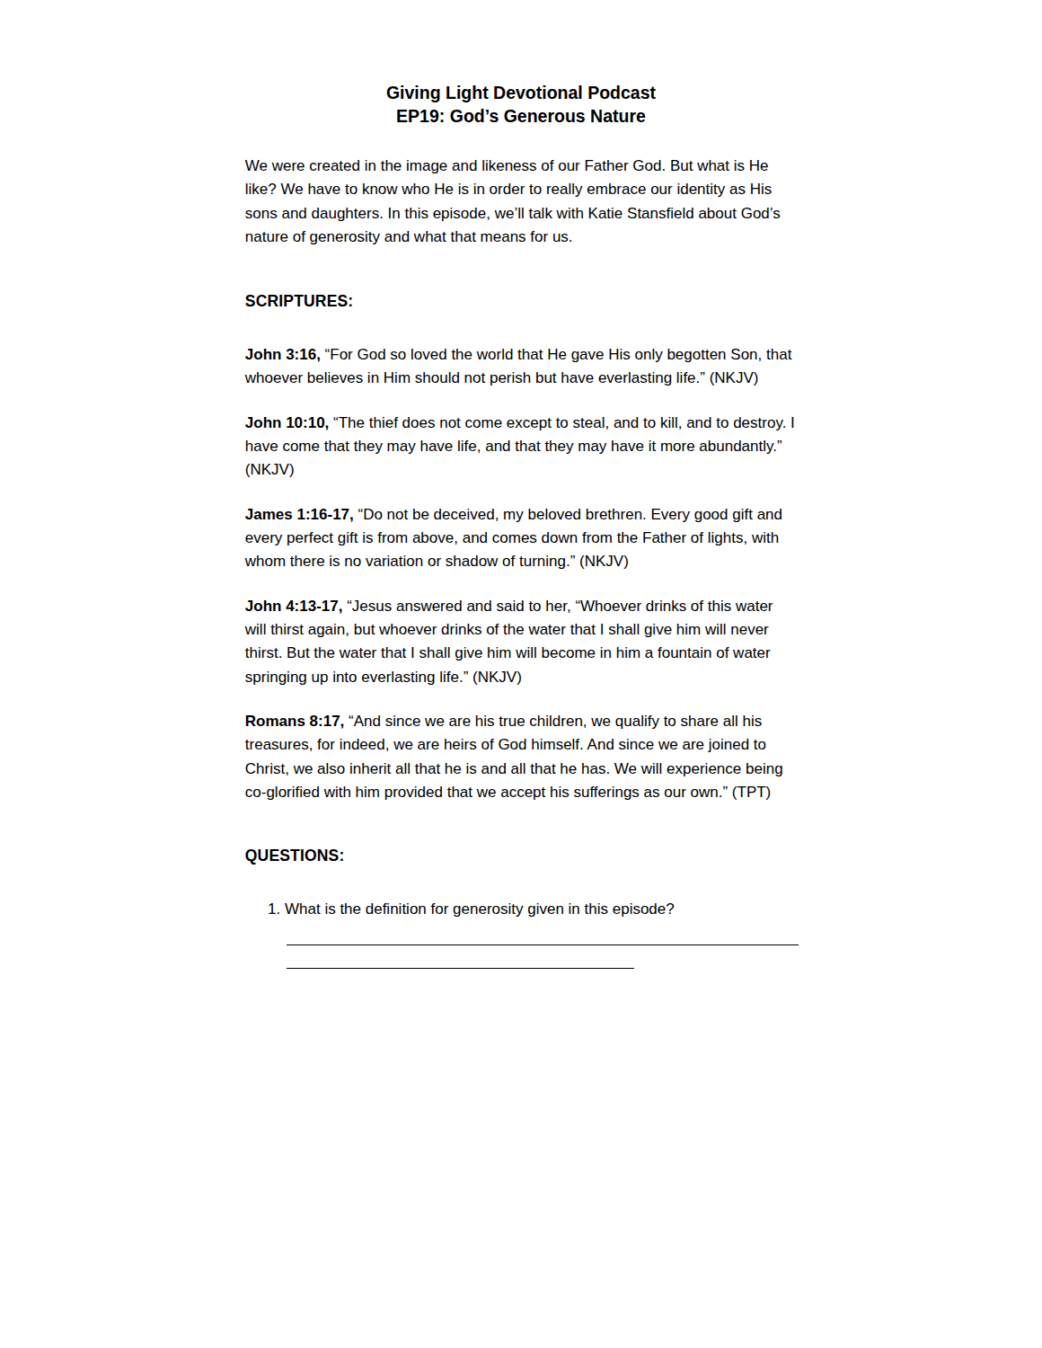Giving Light Devotional Podcast EP19: God’s Generous Nature
We were created in the image and likeness of our Father God. But what is He like? We have to know who He is in order to really embrace our identity as His sons and daughters. In this episode, we’ll talk with Katie Stansfield about God’s nature of generosity and what that means for us.
SCRIPTURES:
John 3:16, “For God so loved the world that He gave His only begotten Son, that whoever believes in Him should not perish but have everlasting life.” (NKJV)
John 10:10, “The thief does not come except to steal, and to kill, and to destroy. I have come that they may have life, and that they may have it more abundantly.” (NKJV)
James 1:16-17, “Do not be deceived, my beloved brethren. Every good gift and every perfect gift is from above, and comes down from the Father of lights, with whom there is no variation or shadow of turning.” (NKJV)
John 4:13-17, “Jesus answered and said to her, “Whoever drinks of this water will thirst again, but whoever drinks of the water that I shall give him will never thirst. But the water that I shall give him will become in him a fountain of water springing up into everlasting life.” (NKJV)
Romans 8:17, “And since we are his true children, we qualify to share all his treasures, for indeed, we are heirs of God himself. And since we are joined to Christ, we also inherit all that he is and all that he has. We will experience being co-glorified with him provided that we accept his sufferings as our own.” (TPT)
QUESTIONS:
What is the definition for generosity given in this episode?